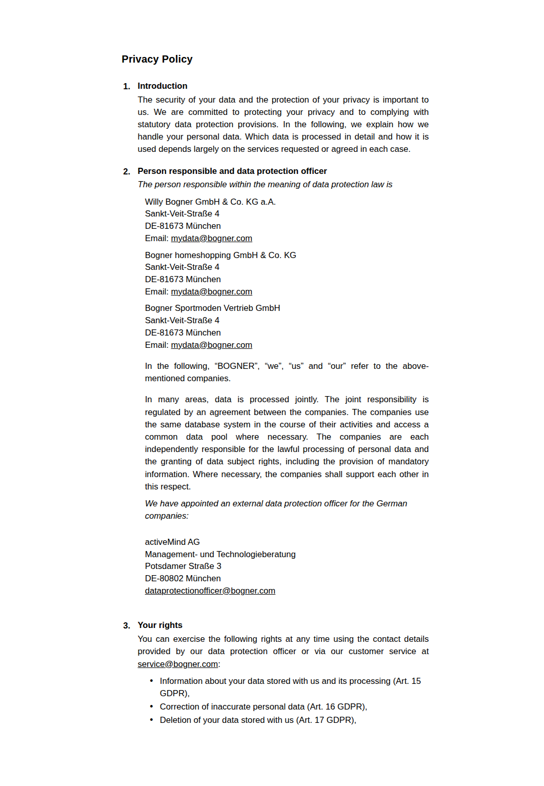Privacy Policy
Introduction
The security of your data and the protection of your privacy is important to us. We are committed to protecting your privacy and to complying with statutory data protection provisions. In the following, we explain how we handle your personal data. Which data is processed in detail and how it is used depends largely on the services requested or agreed in each case.
Person responsible and data protection officer
The person responsible within the meaning of data protection law is
Willy Bogner GmbH & Co. KG a.A.
Sankt-Veit-Straße 4
DE-81673 München
Email: mydata@bogner.com
Bogner homeshopping GmbH & Co. KG
Sankt-Veit-Straße 4
DE-81673 München
Email: mydata@bogner.com
Bogner Sportmoden Vertrieb GmbH
Sankt-Veit-Straße 4
DE-81673 München
Email: mydata@bogner.com
In the following, “BOGNER”, “we”, “us” and “our” refer to the above-mentioned companies.
In many areas, data is processed jointly. The joint responsibility is regulated by an agreement between the companies. The companies use the same database system in the course of their activities and access a common data pool where necessary. The companies are each independently responsible for the lawful processing of personal data and the granting of data subject rights, including the provision of mandatory information. Where necessary, the companies shall support each other in this respect.
We have appointed an external data protection officer for the German companies:
activeMind AG
Management- und Technologieberatung
Potsdamer Straße 3
DE-80802 München
dataprotectionofficer@bogner.com
Your rights
You can exercise the following rights at any time using the contact details provided by our data protection officer or via our customer service at service@bogner.com:
Information about your data stored with us and its processing (Art. 15 GDPR),
Correction of inaccurate personal data (Art. 16 GDPR),
Deletion of your data stored with us (Art. 17 GDPR),